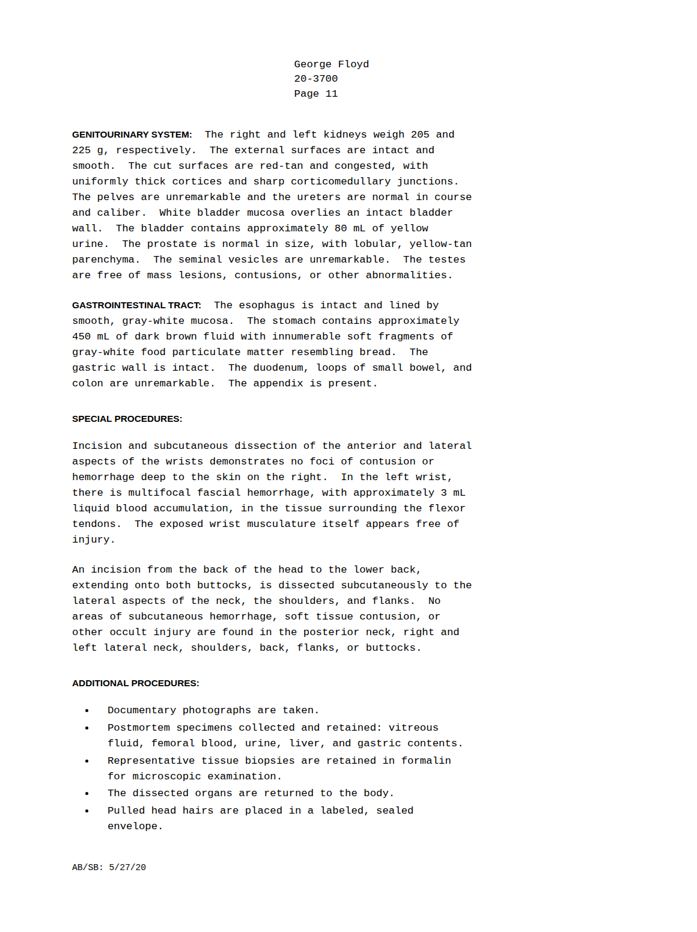George Floyd
20-3700
Page 11
GENITOURINARY SYSTEM:
The right and left kidneys weigh 205 and 225 g, respectively. The external surfaces are intact and smooth. The cut surfaces are red-tan and congested, with uniformly thick cortices and sharp corticomedullary junctions. The pelves are unremarkable and the ureters are normal in course and caliber. White bladder mucosa overlies an intact bladder wall. The bladder contains approximately 80 mL of yellow urine. The prostate is normal in size, with lobular, yellow-tan parenchyma. The seminal vesicles are unremarkable. The testes are free of mass lesions, contusions, or other abnormalities.
GASTROINTESTINAL TRACT:
The esophagus is intact and lined by smooth, gray-white mucosa. The stomach contains approximately 450 mL of dark brown fluid with innumerable soft fragments of gray-white food particulate matter resembling bread. The gastric wall is intact. The duodenum, loops of small bowel, and colon are unremarkable. The appendix is present.
SPECIAL PROCEDURES:
Incision and subcutaneous dissection of the anterior and lateral aspects of the wrists demonstrates no foci of contusion or hemorrhage deep to the skin on the right. In the left wrist, there is multifocal fascial hemorrhage, with approximately 3 mL liquid blood accumulation, in the tissue surrounding the flexor tendons. The exposed wrist musculature itself appears free of injury.
An incision from the back of the head to the lower back, extending onto both buttocks, is dissected subcutaneously to the lateral aspects of the neck, the shoulders, and flanks. No areas of subcutaneous hemorrhage, soft tissue contusion, or other occult injury are found in the posterior neck, right and left lateral neck, shoulders, back, flanks, or buttocks.
ADDITIONAL PROCEDURES:
Documentary photographs are taken.
Postmortem specimens collected and retained: vitreous fluid, femoral blood, urine, liver, and gastric contents.
Representative tissue biopsies are retained in formalin for microscopic examination.
The dissected organs are returned to the body.
Pulled head hairs are placed in a labeled, sealed envelope.
AB/SB: 5/27/20